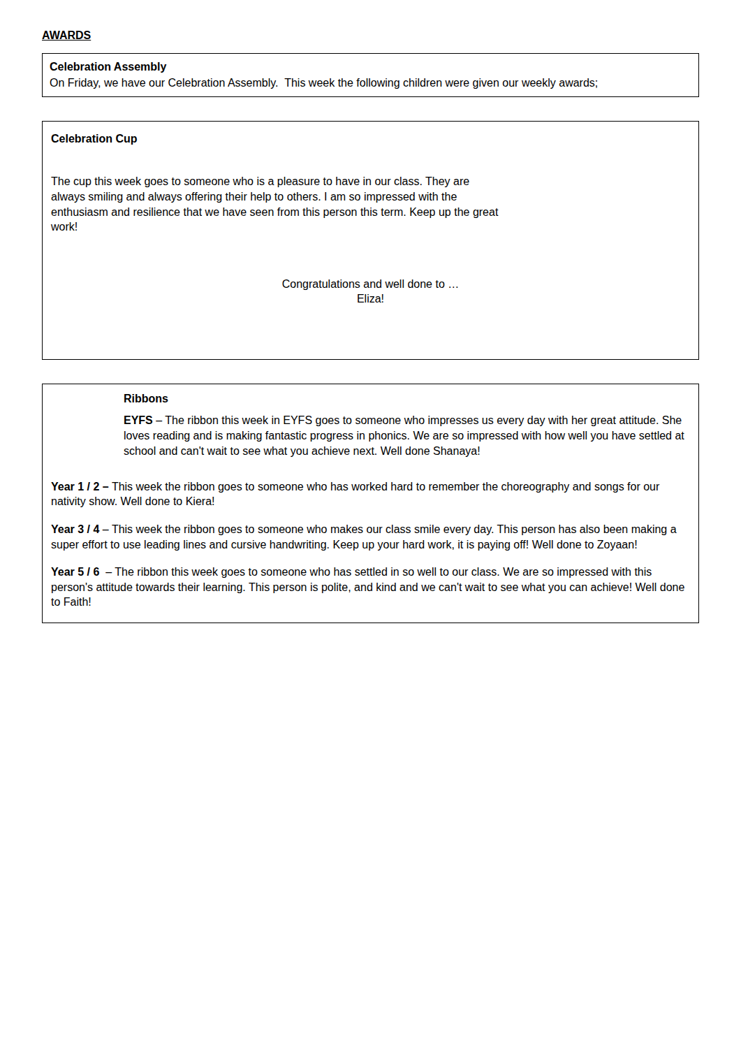AWARDS
Celebration Assembly
On Friday, we have our Celebration Assembly. This week the following children were given our weekly awards;
Celebration Cup
The cup this week goes to someone who is a pleasure to have in our class. They are always smiling and always offering their help to others. I am so impressed with the enthusiasm and resilience that we have seen from this person this term. Keep up the great work!
Congratulations and well done to …
Eliza!
Ribbons
EYFS – The ribbon this week in EYFS goes to someone who impresses us every day with her great attitude. She loves reading and is making fantastic progress in phonics. We are so impressed with how well you have settled at school and can't wait to see what you achieve next. Well done Shanaya!
Year 1 / 2 – This week the ribbon goes to someone who has worked hard to remember the choreography and songs for our nativity show. Well done to Kiera!
Year 3 / 4 – This week the ribbon goes to someone who makes our class smile every day. This person has also been making a super effort to use leading lines and cursive handwriting. Keep up your hard work, it is paying off! Well done to Zoyaan!
Year 5 / 6 – The ribbon this week goes to someone who has settled in so well to our class. We are so impressed with this person's attitude towards their learning. This person is polite, and kind and we can't wait to see what you can achieve! Well done to Faith!